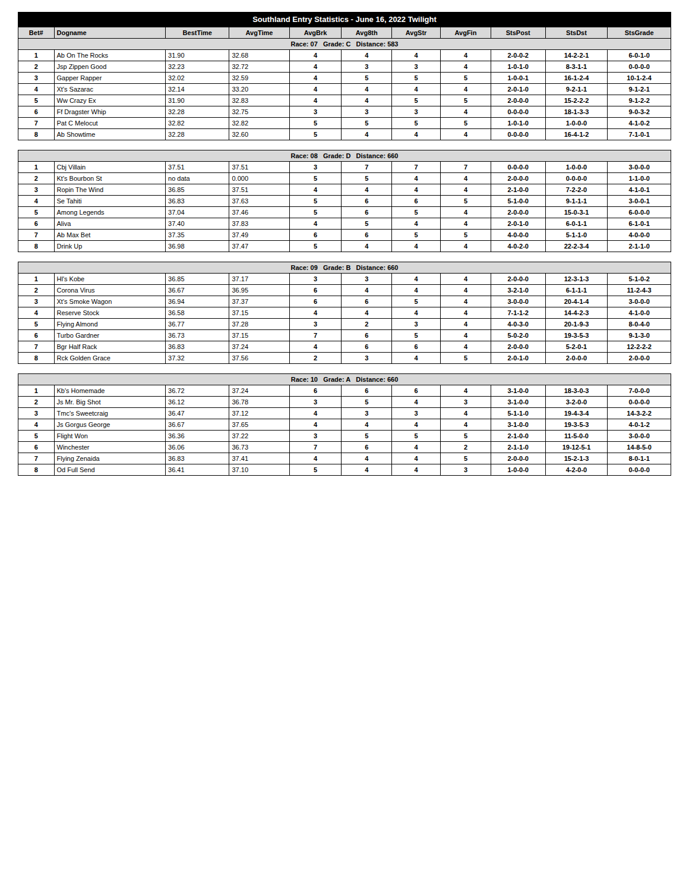Southland Entry Statistics - June 16, 2022 Twilight
| Bet# | Dogname | BestTime | AvgTime | AvgBrk | Avg8th | AvgStr | AvgFin | StsPost | StsDst | StsGrade |
| --- | --- | --- | --- | --- | --- | --- | --- | --- | --- | --- |
| Race: 07 Grade: C Distance: 583 |
| 1 | Ab On The Rocks | 31.90 | 32.68 | 4 | 4 | 4 | 4 | 2-0-0-2 | 14-2-2-1 | 6-0-1-0 |
| 2 | Jsp Zippen Good | 32.23 | 32.72 | 4 | 3 | 3 | 4 | 1-0-1-0 | 8-3-1-1 | 0-0-0-0 |
| 3 | Gapper Rapper | 32.02 | 32.59 | 4 | 5 | 5 | 5 | 1-0-0-1 | 16-1-2-4 | 10-1-2-4 |
| 4 | Xt's Sazarac | 32.14 | 33.20 | 4 | 4 | 4 | 4 | 2-0-1-0 | 9-2-1-1 | 9-1-2-1 |
| 5 | Ww Crazy Ex | 31.90 | 32.83 | 4 | 4 | 5 | 5 | 2-0-0-0 | 15-2-2-2 | 9-1-2-2 |
| 6 | Ff Dragster Whip | 32.28 | 32.75 | 3 | 3 | 3 | 4 | 0-0-0-0 | 18-1-3-3 | 9-0-3-2 |
| 7 | Pat C Melocut | 32.82 | 32.82 | 5 | 5 | 5 | 5 | 1-0-1-0 | 1-0-0-0 | 4-1-0-2 |
| 8 | Ab Showtime | 32.28 | 32.60 | 5 | 4 | 4 | 4 | 0-0-0-0 | 16-4-1-2 | 7-1-0-1 |
| Race: 08 Grade: D Distance: 660 |
| 1 | Cbj Villain | 37.51 | 37.51 | 3 | 7 | 7 | 7 | 0-0-0-0 | 1-0-0-0 | 3-0-0-0 |
| 2 | Kt's Bourbon St | no data | 0.000 | 5 | 5 | 4 | 4 | 2-0-0-0 | 0-0-0-0 | 1-1-0-0 |
| 3 | Ropin The Wind | 36.85 | 37.51 | 4 | 4 | 4 | 4 | 2-1-0-0 | 7-2-2-0 | 4-1-0-1 |
| 4 | Se Tahiti | 36.83 | 37.63 | 5 | 6 | 6 | 5 | 5-1-0-0 | 9-1-1-1 | 3-0-0-1 |
| 5 | Among Legends | 37.04 | 37.46 | 5 | 6 | 5 | 4 | 2-0-0-0 | 15-0-3-1 | 6-0-0-0 |
| 6 | Aliva | 37.40 | 37.83 | 4 | 5 | 4 | 4 | 2-0-1-0 | 6-0-1-1 | 6-1-0-1 |
| 7 | Ab Max Bet | 37.35 | 37.49 | 6 | 6 | 5 | 5 | 4-0-0-0 | 5-1-1-0 | 4-0-0-0 |
| 8 | Drink Up | 36.98 | 37.47 | 5 | 4 | 4 | 4 | 4-0-2-0 | 22-2-3-4 | 2-1-1-0 |
| Race: 09 Grade: B Distance: 660 |
| 1 | Hl's Kobe | 36.85 | 37.17 | 3 | 3 | 4 | 4 | 2-0-0-0 | 12-3-1-3 | 5-1-0-2 |
| 2 | Corona Virus | 36.67 | 36.95 | 6 | 4 | 4 | 4 | 3-2-1-0 | 6-1-1-1 | 11-2-4-3 |
| 3 | Xt's Smoke Wagon | 36.94 | 37.37 | 6 | 6 | 5 | 4 | 3-0-0-0 | 20-4-1-4 | 3-0-0-0 |
| 4 | Reserve Stock | 36.58 | 37.15 | 4 | 4 | 4 | 4 | 7-1-1-2 | 14-4-2-3 | 4-1-0-0 |
| 5 | Flying Almond | 36.77 | 37.28 | 3 | 2 | 3 | 4 | 4-0-3-0 | 20-1-9-3 | 8-0-4-0 |
| 6 | Turbo Gardner | 36.73 | 37.15 | 7 | 6 | 5 | 4 | 5-0-2-0 | 19-3-5-3 | 9-1-3-0 |
| 7 | Bgr Half Rack | 36.83 | 37.24 | 4 | 6 | 6 | 4 | 2-0-0-0 | 5-2-0-1 | 12-2-2-2 |
| 8 | Rck Golden Grace | 37.32 | 37.56 | 2 | 3 | 4 | 5 | 2-0-1-0 | 2-0-0-0 | 2-0-0-0 |
| Race: 10 Grade: A Distance: 660 |
| 1 | Kb's Homemade | 36.72 | 37.24 | 6 | 6 | 6 | 4 | 3-1-0-0 | 18-3-0-3 | 7-0-0-0 |
| 2 | Js Mr. Big Shot | 36.12 | 36.78 | 3 | 5 | 4 | 3 | 3-1-0-0 | 3-2-0-0 | 0-0-0-0 |
| 3 | Tmc's Sweetcraig | 36.47 | 37.12 | 4 | 3 | 3 | 4 | 5-1-1-0 | 19-4-3-4 | 14-3-2-2 |
| 4 | Js Gorgus George | 36.67 | 37.65 | 4 | 4 | 4 | 4 | 3-1-0-0 | 19-3-5-3 | 4-0-1-2 |
| 5 | Flight Won | 36.36 | 37.22 | 3 | 5 | 5 | 5 | 2-1-0-0 | 11-5-0-0 | 3-0-0-0 |
| 6 | Winchester | 36.06 | 36.73 | 7 | 6 | 4 | 2 | 2-1-1-0 | 19-12-5-1 | 14-8-5-0 |
| 7 | Flying Zenaida | 36.83 | 37.41 | 4 | 4 | 4 | 5 | 2-0-0-0 | 15-2-1-3 | 8-0-1-1 |
| 8 | Od Full Send | 36.41 | 37.10 | 5 | 4 | 4 | 3 | 1-0-0-0 | 4-2-0-0 | 0-0-0-0 |